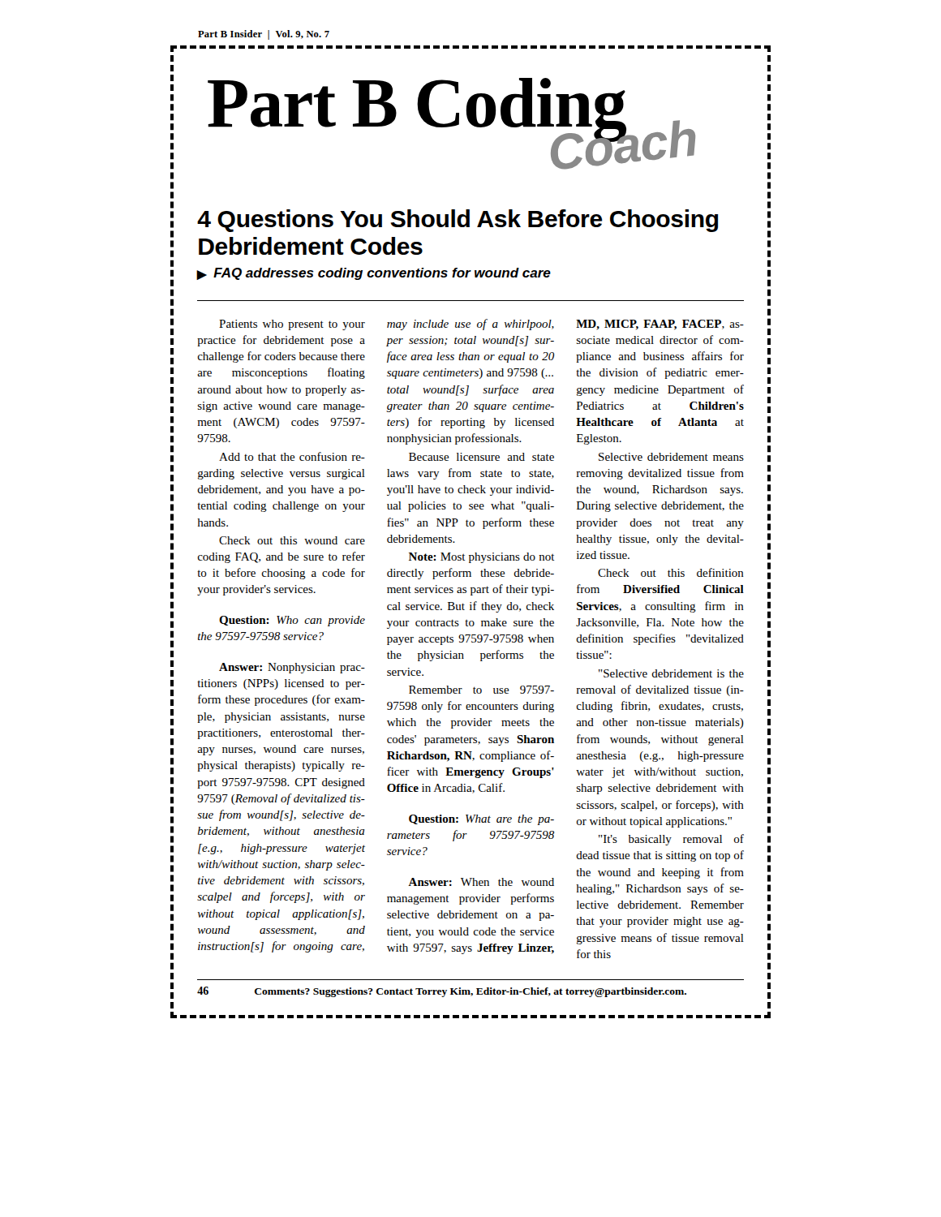Part B Insider | Vol. 9, No. 7
Part B Coding
Coach
4 Questions You Should Ask Before Choosing Debridement Codes
▶FAQ addresses coding conventions for wound care
Patients who present to your practice for debridement pose a challenge for coders because there are misconceptions floating around about how to properly assign active wound care management (AWCM) codes 97597-97598.
Add to that the confusion regarding selective versus surgical debridement, and you have a potential coding challenge on your hands.
Check out this wound care coding FAQ, and be sure to refer to it before choosing a code for your provider's services.
Question: Who can provide the 97597-97598 service?
Answer: Nonphysician practitioners (NPPs) licensed to perform these procedures (for example, physician assistants, nurse practitioners, enterostomal therapy nurses, wound care nurses, physical therapists) typically report 97597-97598. CPT designed 97597 (Removal of devitalized tissue from wound[s], selective debridement, without anesthesia [e.g., high-pressure waterjet with/without suction, sharp selective debridement with scissors, scalpel and forceps], with or without topical application[s], wound assessment, and instruction[s] for ongoing care, may include use of a whirlpool, per session; total wound[s] surface area less than or equal to 20 square centimeters) and 97598 (... total wound[s] surface area greater than 20 square centimeters) for reporting by licensed nonphysician professionals.
Because licensure and state laws vary from state to state, you'll have to check your individual policies to see what "qualifies" an NPP to perform these debridements.
Note: Most physicians do not directly perform these debridement services as part of their typical service. But if they do, check your contracts to make sure the payer accepts 97597-97598 when the physician performs the service.
Remember to use 97597-97598 only for encounters during which the provider meets the codes' parameters, says Sharon Richardson, RN, compliance officer with Emergency Groups' Office in Arcadia, Calif.
Question: What are the parameters for 97597-97598 service?
Answer: When the wound management provider performs selective debridement on a patient, you would code the service with 97597, says Jeffrey Linzer, MD, MICP, FAAP, FACEP, associate medical director of compliance and business affairs for the division of pediatric emergency medicine Department of Pediatrics at Children's Healthcare of Atlanta at Egleston.
Selective debridement means removing devitalized tissue from the wound, Richardson says. During selective debridement, the provider does not treat any healthy tissue, only the devitalized tissue.
Check out this definition from Diversified Clinical Services, a consulting firm in Jacksonville, Fla. Note how the definition specifies "devitalized tissue":
"Selective debridement is the removal of devitalized tissue (including fibrin, exudates, crusts, and other non-tissue materials) from wounds, without general anesthesia (e.g., high-pressure water jet with/without suction, sharp selective debridement with scissors, scalpel, or forceps), with or without topical applications."
"It's basically removal of dead tissue that is sitting on top of the wound and keeping it from healing," Richardson says of selective debridement. Remember that your provider might use aggressive means of tissue removal for this
46
Comments? Suggestions? Contact Torrey Kim, Editor-in-Chief, at torrey@partbinsider.com.